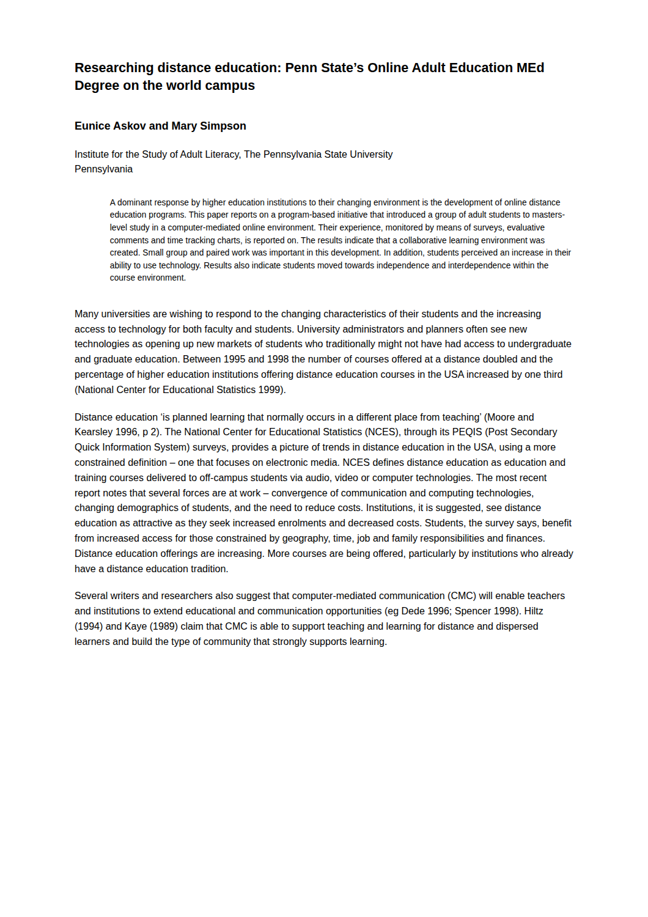Researching distance education: Penn State’s Online Adult Education MEd Degree on the world campus
Eunice Askov and Mary Simpson
Institute for the Study of Adult Literacy, The Pennsylvania State University Pennsylvania
A dominant response by higher education institutions to their changing environment is the development of online distance education programs. This paper reports on a program-based initiative that introduced a group of adult students to masters-level study in a computer-mediated online environment. Their experience, monitored by means of surveys, evaluative comments and time tracking charts, is reported on. The results indicate that a collaborative learning environment was created. Small group and paired work was important in this development. In addition, students perceived an increase in their ability to use technology. Results also indicate students moved towards independence and interdependence within the course environment.
Many universities are wishing to respond to the changing characteristics of their students and the increasing access to technology for both faculty and students. University administrators and planners often see new technologies as opening up new markets of students who traditionally might not have had access to undergraduate and graduate education. Between 1995 and 1998 the number of courses offered at a distance doubled and the percentage of higher education institutions offering distance education courses in the USA increased by one third (National Center for Educational Statistics 1999).
Distance education ‘is planned learning that normally occurs in a different place from teaching’ (Moore and Kearsley 1996, p 2). The National Center for Educational Statistics (NCES), through its PEQIS (Post Secondary Quick Information System) surveys, provides a picture of trends in distance education in the USA, using a more constrained definition – one that focuses on electronic media. NCES defines distance education as education and training courses delivered to off-campus students via audio, video or computer technologies. The most recent report notes that several forces are at work – convergence of communication and computing technologies, changing demographics of students, and the need to reduce costs. Institutions, it is suggested, see distance education as attractive as they seek increased enrolments and decreased costs. Students, the survey says, benefit from increased access for those constrained by geography, time, job and family responsibilities and finances. Distance education offerings are increasing. More courses are being offered, particularly by institutions who already have a distance education tradition.
Several writers and researchers also suggest that computer-mediated communication (CMC) will enable teachers and institutions to extend educational and communication opportunities (eg Dede 1996; Spencer 1998). Hiltz (1994) and Kaye (1989) claim that CMC is able to support teaching and learning for distance and dispersed learners and build the type of community that strongly supports learning.